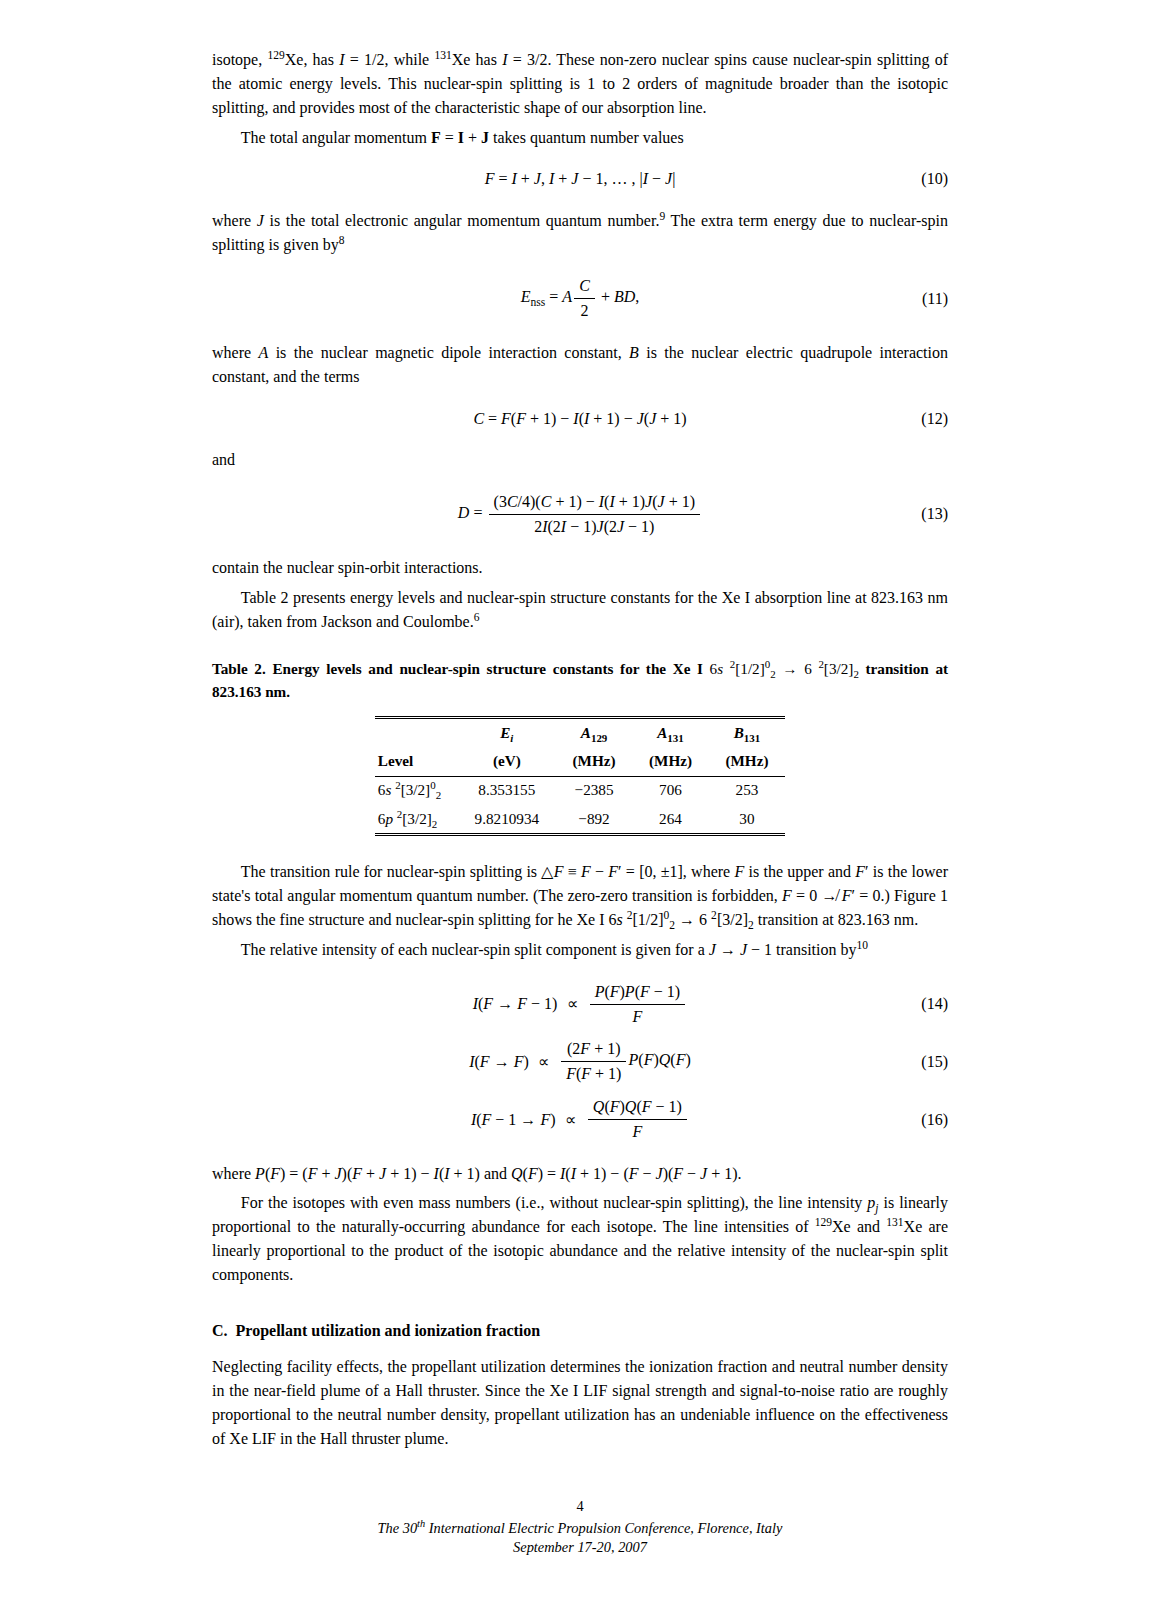isotope, 129Xe, has I = 1/2, while 131Xe has I = 3/2. These non-zero nuclear spins cause nuclear-spin splitting of the atomic energy levels. This nuclear-spin splitting is 1 to 2 orders of magnitude broader than the isotopic splitting, and provides most of the characteristic shape of our absorption line.
The total angular momentum F = I + J takes quantum number values
F = I + J, I + J − 1, … , |I − J|
(10)
where J is the total electronic angular momentum quantum number.9 The extra term energy due to nuclear-spin splitting is given by8
Enss = AC 2 + BD,
(11)
where A is the nuclear magnetic dipole interaction constant, B is the nuclear electric quadrupole interaction constant, and the terms
C = F(F + 1) − I(I + 1) − J(J + 1)
(12)
and
D = (3C/4)(C + 1) − I(I + 1)J(J + 1) 2I(2I − 1)J(2J − 1)
(13)
contain the nuclear spin-orbit interactions.
Table 2 presents energy levels and nuclear-spin structure constants for the Xe I absorption line at 823.163 nm (air), taken from Jackson and Coulombe.6
Table 2. Energy levels and nuclear-spin structure constants for the Xe I 6s 2[1/2]02 → 6 2[3/2]2 transition at 823.163 nm.
| | E i | A 129 | A 131 | B 131 |
| --- | --- | --- | --- | --- |
| Level | (eV) | (MHz) | (MHz) | (MHz) |
| 6 s 2 [3/2] 0 2 | 8.353155 | −2385 | 706 | 253 |
| 6 p 2 [3/2] 2 | 9.8210934 | −892 | 264 | 30 |
The transition rule for nuclear-spin splitting is △F ≡ F − F′ = [0, ±1], where F is the upper and F′ is the lower state's total angular momentum quantum number. (The zero-zero transition is forbidden, F = 0 ↛ F′ = 0.) Figure 1 shows the fine structure and nuclear-spin splitting for he Xe I 6s 2[1/2]02 → 6 2[3/2]2 transition at 823.163 nm.
The relative intensity of each nuclear-spin split component is given for a J → J − 1 transition by10
I(F → F − 1)
∝
P(F)P(F − 1) F
(14)
I(F → F)
∝
(2F + 1) F(F + 1) P(F)Q(F)
(15)
I(F − 1 → F)
∝
Q(F)Q(F − 1) F
(16)
where P(F) = (F + J)(F + J + 1) − I(I + 1) and Q(F) = I(I + 1) − (F − J)(F − J + 1).
For the isotopes with even mass numbers (i.e., without nuclear-spin splitting), the line intensity pj is linearly proportional to the naturally-occurring abundance for each isotope. The line intensities of 129Xe and 131Xe are linearly proportional to the product of the isotopic abundance and the relative intensity of the nuclear-spin split components.
C. Propellant utilization and ionization fraction
Neglecting facility effects, the propellant utilization determines the ionization fraction and neutral number density in the near-field plume of a Hall thruster. Since the Xe I LIF signal strength and signal-to-noise ratio are roughly proportional to the neutral number density, propellant utilization has an undeniable influence on the effectiveness of Xe LIF in the Hall thruster plume.
4
The 30th International Electric Propulsion Conference, Florence, Italy
September 17-20, 2007